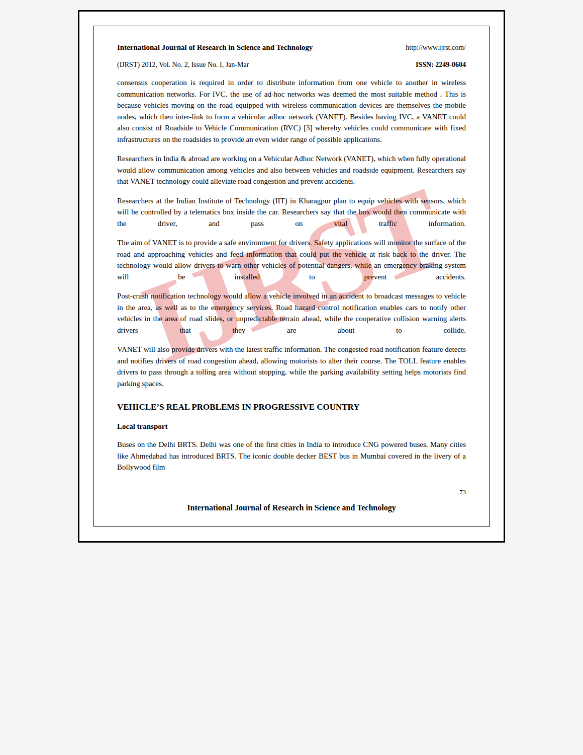IJRST
International Journal of Research in Science and Technology http://www.ijrst.com/
(IJRST) 2012, Vol. No. 2, Issue No. I, Jan-Mar ISSN: 2249-0604
consensus cooperation is required in order to distribute information from one vehicle to another in wireless communication networks. For IVC, the use of ad-hoc networks was deemed the most suitable method . This is because vehicles moving on the road equipped with wireless communication devices are themselves the mobile nodes, which then inter-link to form a vehicular adhoc network (VANET). Besides having IVC, a VANET could also consist of Roadside to Vehicle Communication (RVC) [3] whereby vehicles could communicate with fixed infrastructures on the roadsides to provide an even wider range of possible applications.
Researchers in India & abroad are working on a Vehicular Adhoc Network (VANET), which when fully operational would allow communication among vehicles and also between vehicles and roadside equipment. Researchers say that VANET technology could alleviate road congestion and prevent accidents.
Researchers at the Indian Institute of Technology (IIT) in Kharagpur plan to equip vehicles with sensors, which will be controlled by a telematics box inside the car. Researchers say that the box would then communicate with the driver, and pass on vital traffic information.
The aim of VANET is to provide a safe environment for drivers. Safety applications will monitor the surface of the road and approaching vehicles and feed information that could put the vehicle at risk back to the driver. The technology would allow drivers to warn other vehicles of potential dangers, while an emergency braking system will be installed to prevent accidents.
Post-crash notification technology would allow a vehicle involved in an accident to broadcast messages to vehicle in the area, as well as to the emergency services. Road hazard control notification enables cars to notify other vehicles in the area of road slides, or unpredictable terrain ahead, while the cooperative collision warning alerts drivers that they are about to collide.
VANET will also provide drivers with the latest traffic information. The congested road notification feature detects and notifies drivers of road congestion ahead, allowing motorists to alter their course. The TOLL feature enables drivers to pass through a tolling area without stopping, while the parking availability setting helps motorists find parking spaces.
VEHICLE’S REAL PROBLEMS IN PROGRESSIVE COUNTRY
Local transport
Buses on the Delhi BRTS. Delhi was one of the first cities in India to introduce CNG powered buses. Many cities like Ahmedabad has introduced BRTS. The iconic double decker BEST bus in Mumbai covered in the livery of a Bollywood film
73
International Journal of Research in Science and Technology